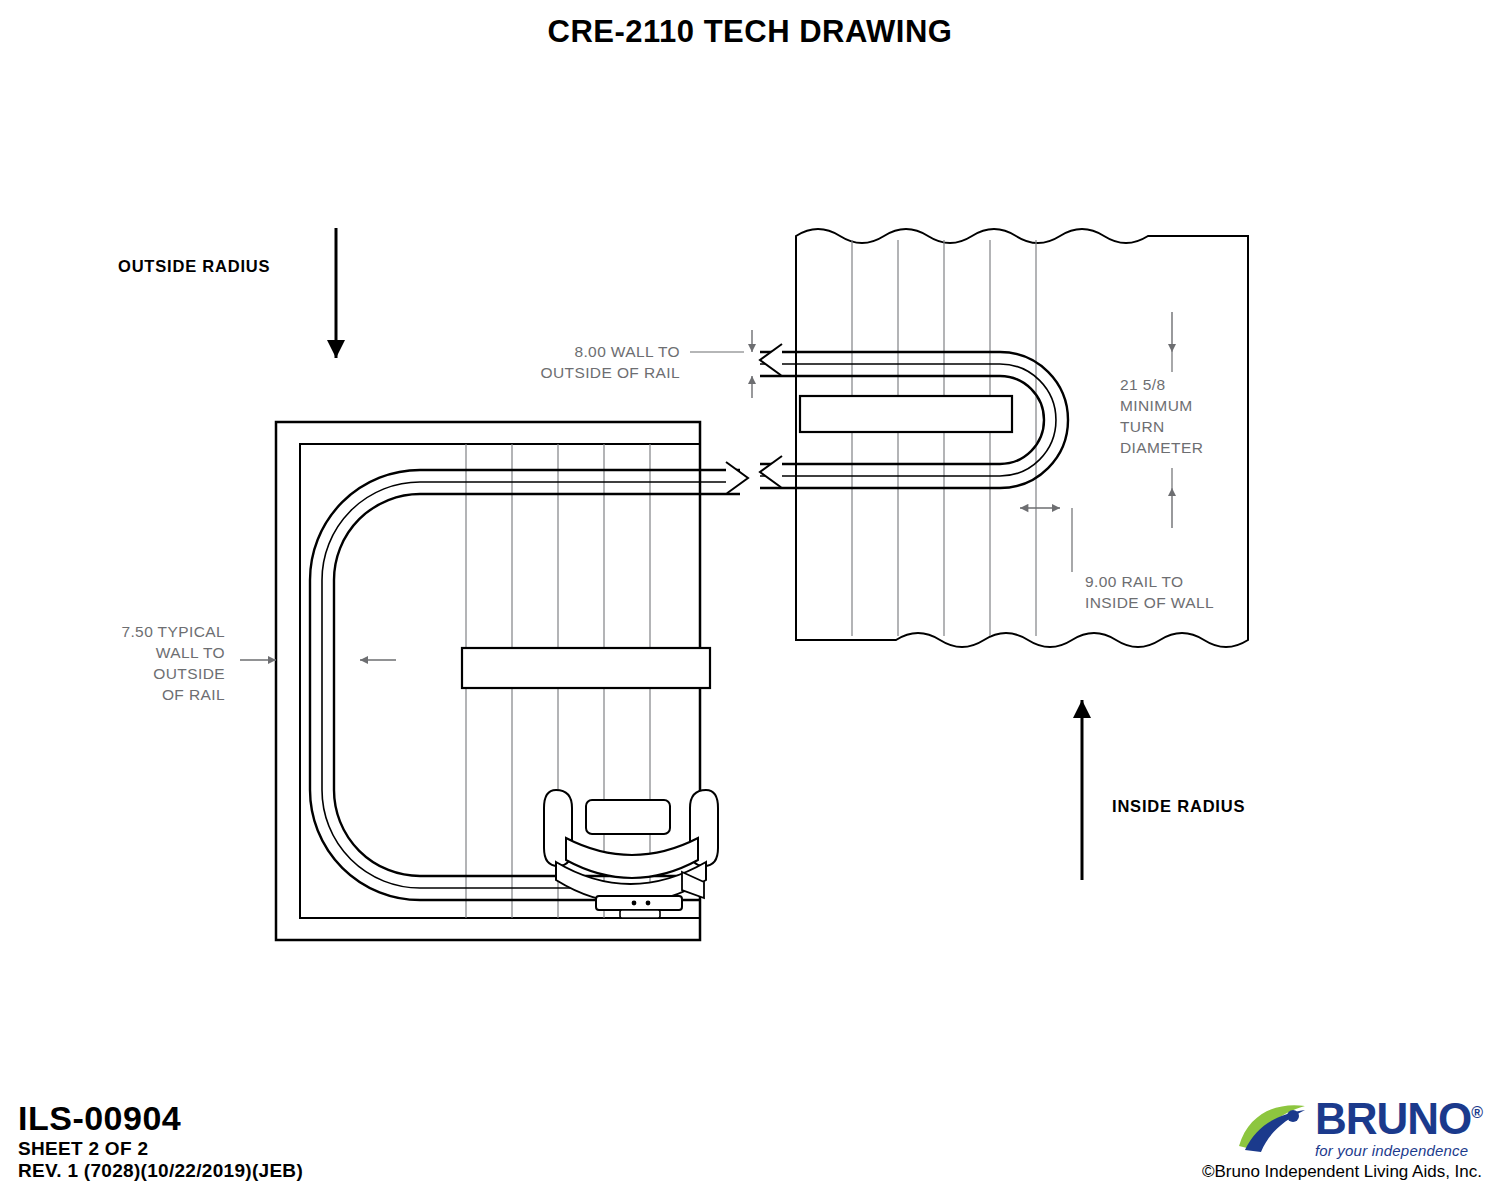CRE-2110 TECH DRAWING
OUTSIDE RADIUS
INSIDE RADIUS
8.00 WALL TO
OUTSIDE OF RAIL
21 5/8
MINIMUM
TURN
DIAMETER
9.00 RAIL TO
INSIDE OF WALL
7.50 TYPICAL
WALL TO
OUTSIDE
OF RAIL
ILS-00904
SHEET 2 OF 2
REV. 1 (7028)(10/22/2019)(JEB)
BRUNO®
for your independence
©Bruno Independent Living Aids, Inc.